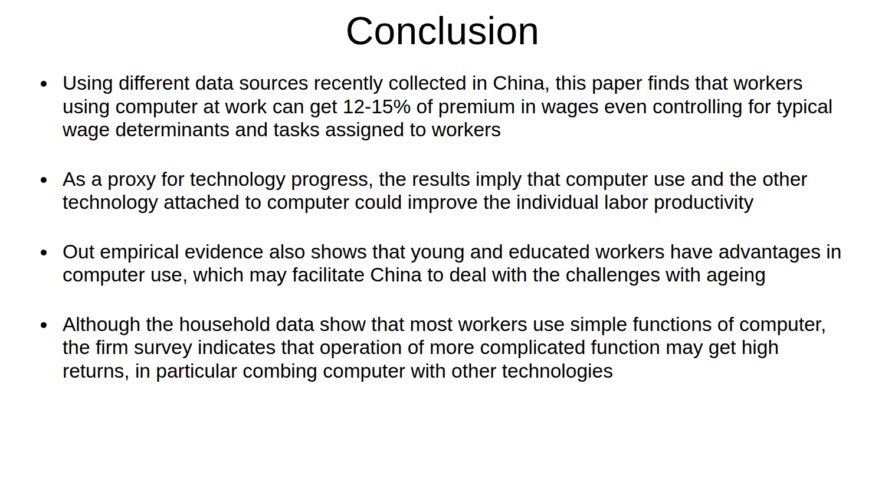Conclusion
Using different data sources recently collected in China, this paper finds that workers using computer at work can get 12-15% of premium in wages even controlling for typical wage determinants and tasks assigned to workers
As a proxy for technology progress, the results imply that computer use and the other technology attached to computer could improve the individual labor productivity
Out empirical evidence also shows that young and educated workers have advantages in computer use, which may facilitate China to deal with the challenges with ageing
Although the household data show that most workers use simple functions of computer, the firm survey indicates that operation of more complicated function may get high returns, in particular combing computer with other technologies